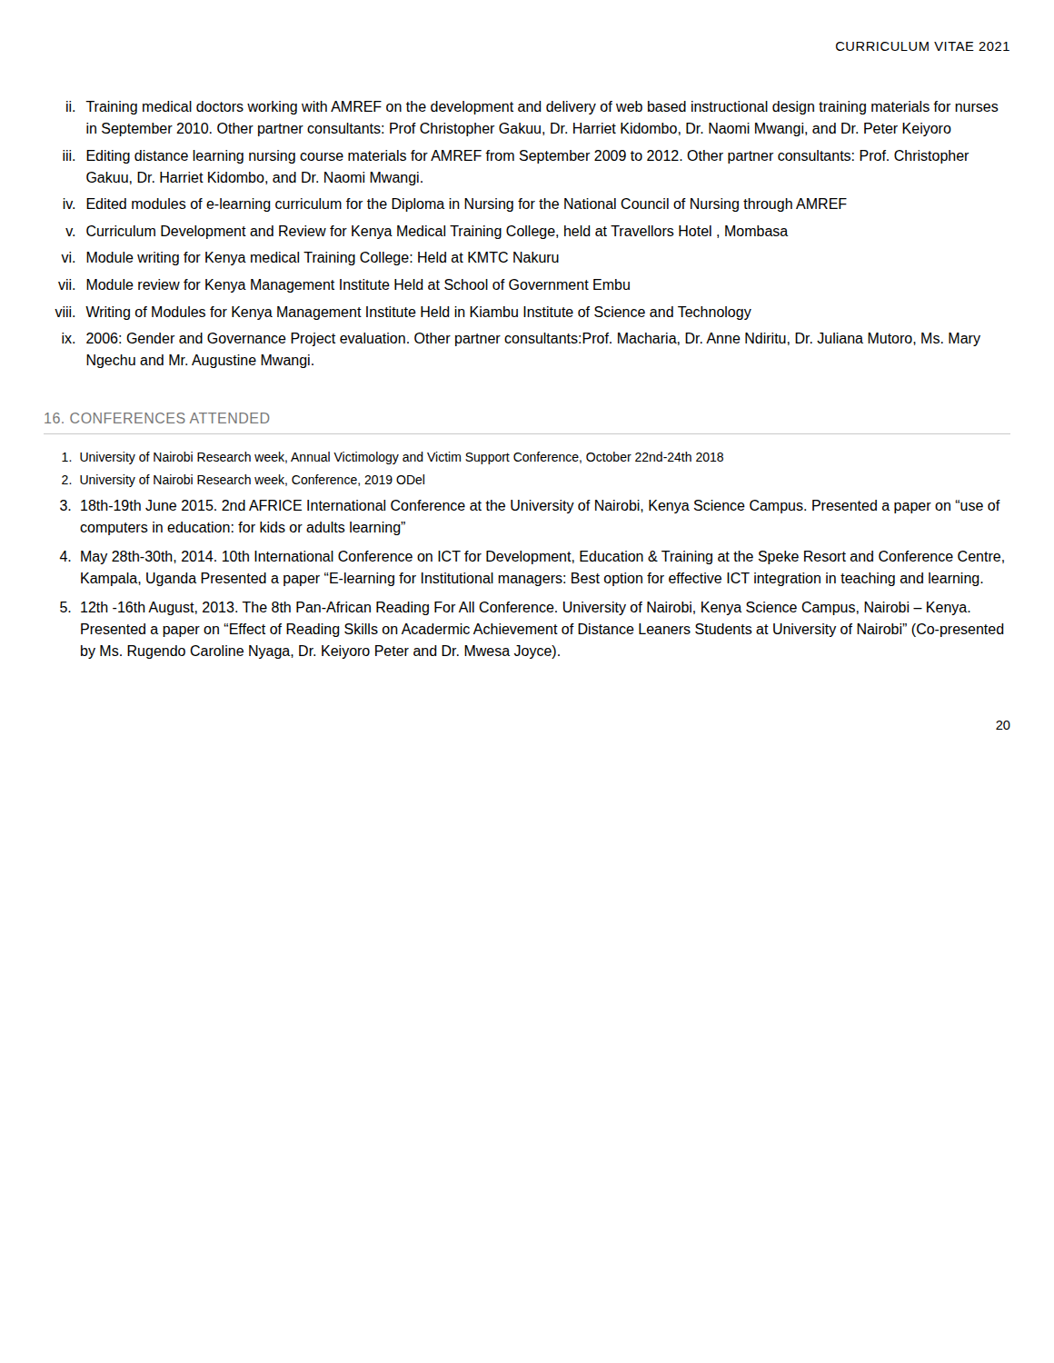CURRICULUM VITAE 2021
Training medical doctors working with AMREF on the development and delivery of web based instructional design training materials for nurses in September 2010. Other partner consultants: Prof Christopher Gakuu, Dr. Harriet Kidombo, Dr. Naomi Mwangi, and Dr. Peter Keiyoro
Editing distance learning nursing course materials for AMREF from September 2009 to 2012. Other partner consultants: Prof. Christopher Gakuu, Dr. Harriet Kidombo, and Dr. Naomi Mwangi.
Edited modules of e-learning curriculum for the Diploma in Nursing for the National Council of Nursing through AMREF
Curriculum Development and Review for Kenya Medical Training College, held at Travellors Hotel , Mombasa
Module writing for Kenya medical Training College: Held at KMTC Nakuru
Module review for Kenya Management Institute Held at School of Government Embu
Writing of Modules for Kenya Management Institute Held in Kiambu Institute of Science and Technology
2006: Gender and Governance Project evaluation. Other partner consultants:Prof. Macharia, Dr. Anne Ndiritu, Dr. Juliana Mutoro, Ms. Mary Ngechu and Mr. Augustine Mwangi.
16. CONFERENCES ATTENDED
University of Nairobi Research week, Annual Victimology and Victim Support Conference, October 22nd-24th 2018
University of Nairobi Research week, Conference, 2019 ODel
18th-19th June 2015. 2nd AFRICE International Conference at the University of Nairobi, Kenya Science Campus. Presented a paper on “use of computers in education: for kids or adults learning”
May 28th-30th, 2014. 10th International Conference on ICT for Development, Education & Training at the Speke Resort and Conference Centre, Kampala, Uganda Presented a paper “E-learning for Institutional managers: Best option for effective ICT integration in teaching and learning.
12th -16th August, 2013. The 8th Pan-African Reading For All Conference. University of Nairobi, Kenya Science Campus, Nairobi – Kenya. Presented a paper on “Effect of Reading Skills on Acadermic Achievement of Distance Leaners Students at University of Nairobi” (Co-presented by Ms. Rugendo Caroline Nyaga, Dr. Keiyoro Peter and Dr. Mwesa Joyce).
20